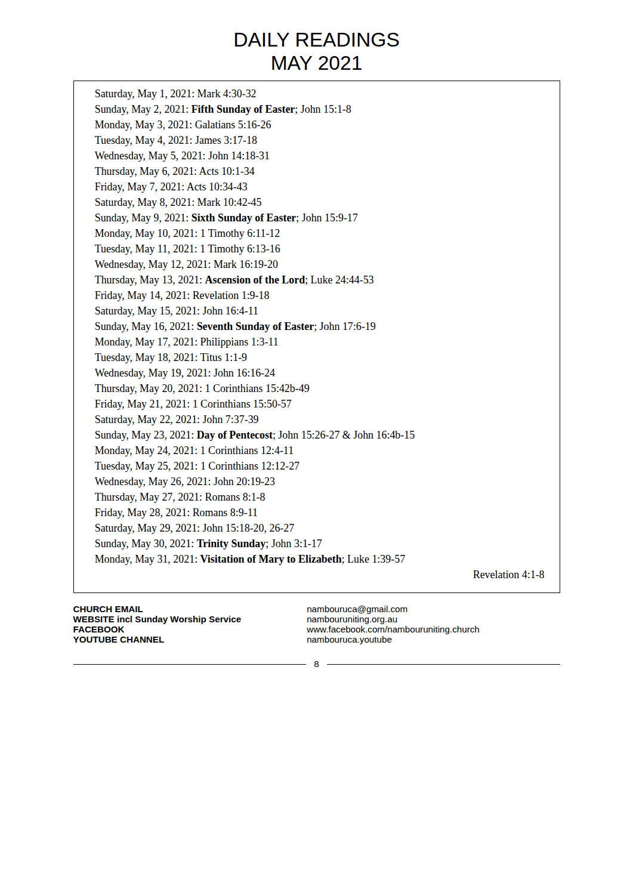DAILY READINGSMAY 2021
Saturday, May 1, 2021: Mark 4:30-32
Sunday, May 2, 2021: Fifth Sunday of Easter; John 15:1-8
Monday, May 3, 2021: Galatians 5:16-26
Tuesday, May 4, 2021: James 3:17-18
Wednesday, May 5, 2021: John 14:18-31
Thursday, May 6, 2021: Acts 10:1-34
Friday, May 7, 2021: Acts 10:34-43
Saturday, May 8, 2021: Mark 10:42-45
Sunday, May 9, 2021: Sixth Sunday of Easter; John 15:9-17
Monday, May 10, 2021: 1 Timothy 6:11-12
Tuesday, May 11, 2021: 1 Timothy 6:13-16
Wednesday, May 12, 2021: Mark 16:19-20
Thursday, May 13, 2021: Ascension of the Lord; Luke 24:44-53
Friday, May 14, 2021: Revelation 1:9-18
Saturday, May 15, 2021: John 16:4-11
Sunday, May 16, 2021: Seventh Sunday of Easter; John 17:6-19
Monday, May 17, 2021: Philippians 1:3-11
Tuesday, May 18, 2021: Titus 1:1-9
Wednesday, May 19, 2021: John 16:16-24
Thursday, May 20, 2021: 1 Corinthians 15:42b-49
Friday, May 21, 2021: 1 Corinthians 15:50-57
Saturday, May 22, 2021: John 7:37-39
Sunday, May 23, 2021: Day of Pentecost; John 15:26-27 & John 16:4b-15
Monday, May 24, 2021: 1 Corinthians 12:4-11
Tuesday, May 25, 2021: 1 Corinthians 12:12-27
Wednesday, May 26, 2021: John 20:19-23
Thursday, May 27, 2021: Romans 8:1-8
Friday, May 28, 2021: Romans 8:9-11
Saturday, May 29, 2021: John 15:18-20, 26-27
Sunday, May 30, 2021: Trinity Sunday; John 3:1-17
Monday, May 31, 2021: Visitation of Mary to Elizabeth; Luke 1:39-57
Revelation 4:1-8
| CHURCH EMAIL | nambouruca@gmail.com |
| WEBSITE incl Sunday Worship Service | nambouruniting.org.au |
| FACEBOOK | www.facebook.com/nambouruniting.church |
| YOUTUBE CHANNEL | nambouruca.youtube |
8